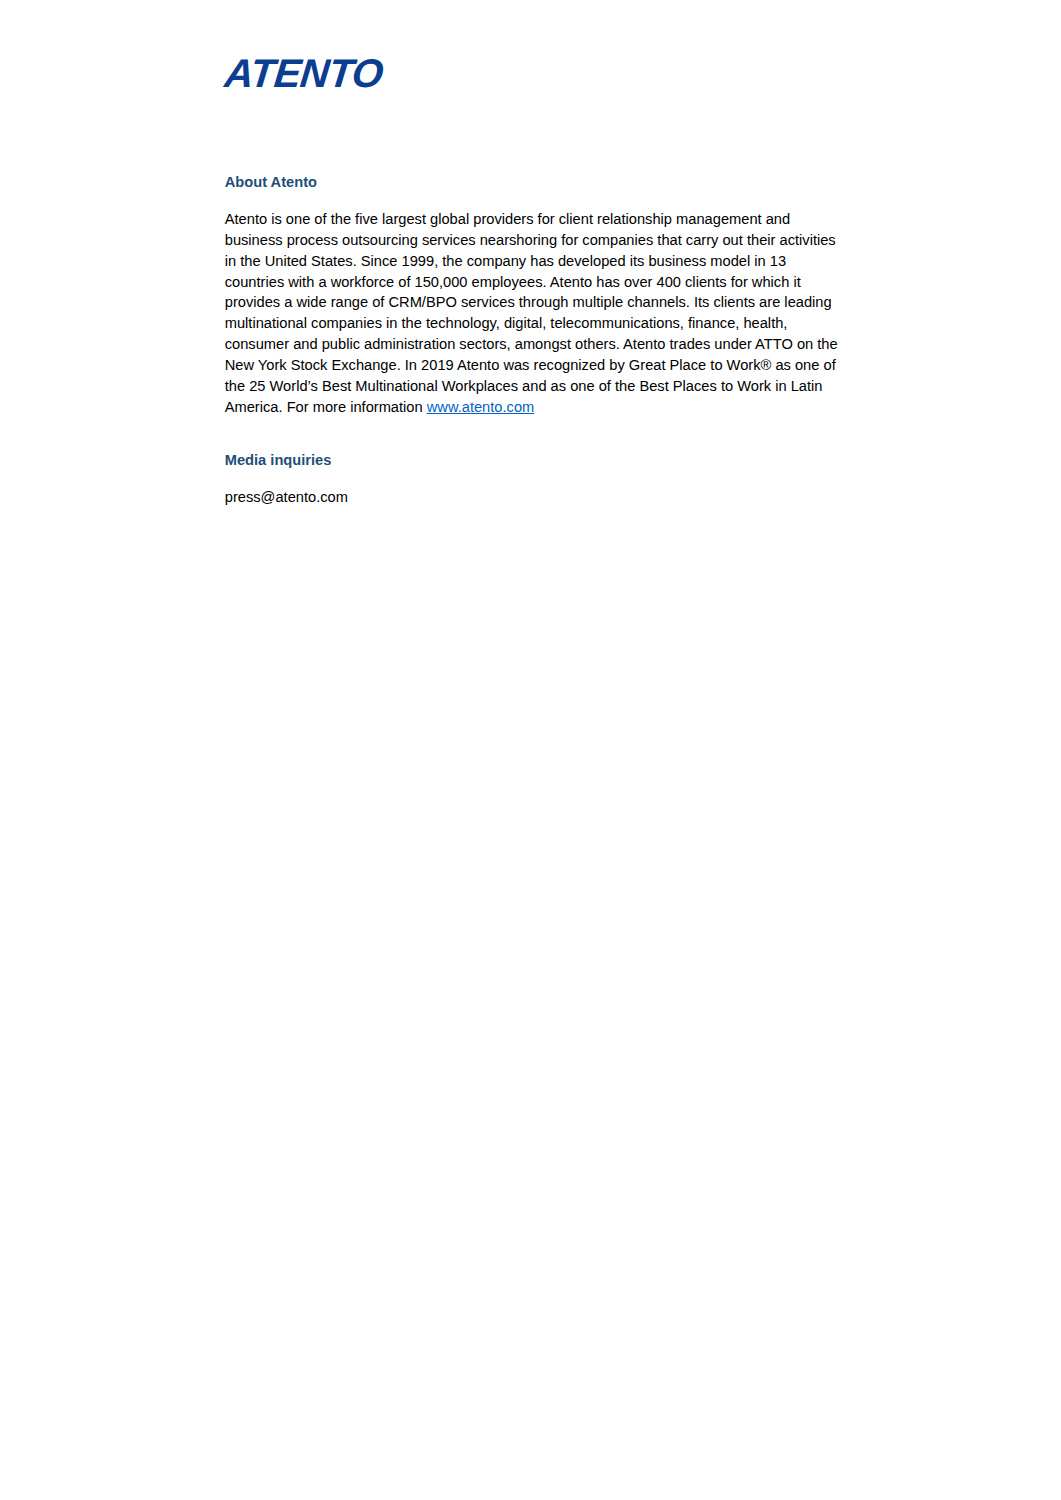ATENTO
About Atento
Atento is one of the five largest global providers for client relationship management and business process outsourcing services nearshoring for companies that carry out their activities in the United States. Since 1999, the company has developed its business model in 13 countries with a workforce of 150,000 employees. Atento has over 400 clients for which it provides a wide range of CRM/BPO services through multiple channels. Its clients are leading multinational companies in the technology, digital, telecommunications, finance, health, consumer and public administration sectors, amongst others. Atento trades under ATTO on the New York Stock Exchange. In 2019 Atento was recognized by Great Place to Work® as one of the 25 World’s Best Multinational Workplaces and as one of the Best Places to Work in Latin America. For more information www.atento.com
Media inquiries
press@atento.com